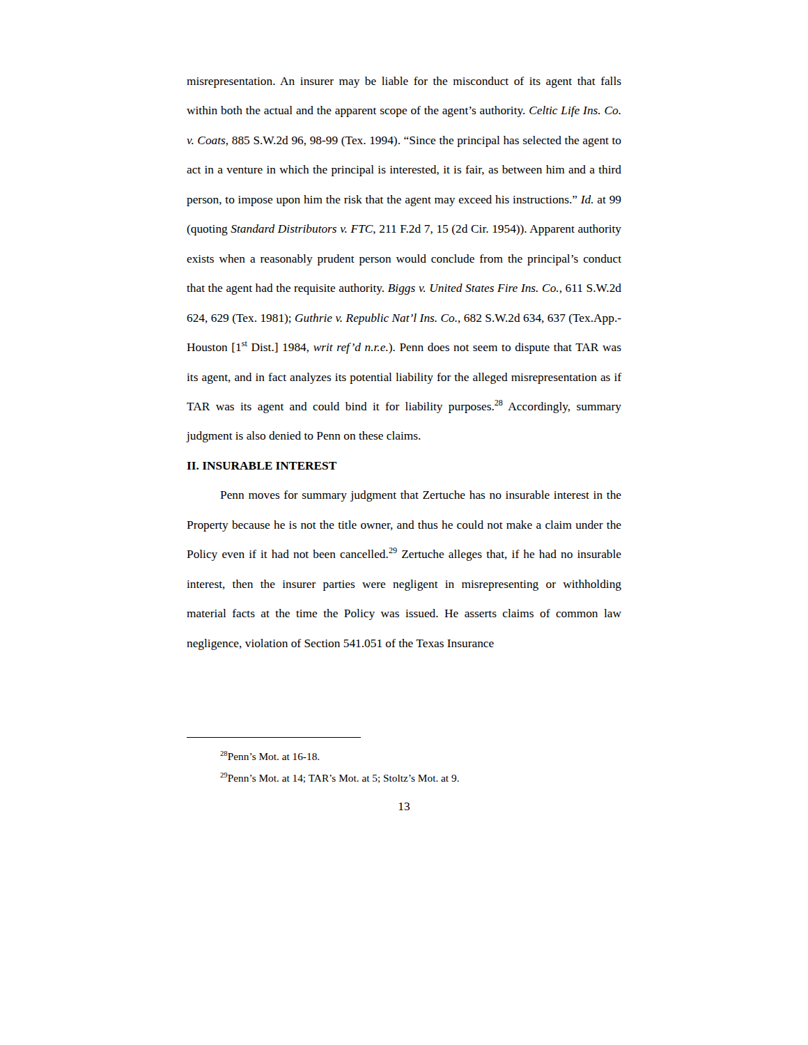misrepresentation. An insurer may be liable for the misconduct of its agent that falls within both the actual and the apparent scope of the agent’s authority. Celtic Life Ins. Co. v. Coats, 885 S.W.2d 96, 98-99 (Tex. 1994). “Since the principal has selected the agent to act in a venture in which the principal is interested, it is fair, as between him and a third person, to impose upon him the risk that the agent may exceed his instructions.” Id. at 99 (quoting Standard Distributors v. FTC, 211 F.2d 7, 15 (2d Cir. 1954)). Apparent authority exists when a reasonably prudent person would conclude from the principal’s conduct that the agent had the requisite authority. Biggs v. United States Fire Ins. Co., 611 S.W.2d 624, 629 (Tex. 1981); Guthrie v. Republic Nat’l Ins. Co., 682 S.W.2d 634, 637 (Tex.App.-Houston [1st Dist.] 1984, writ ref’d n.r.e.). Penn does not seem to dispute that TAR was its agent, and in fact analyzes its potential liability for the alleged misrepresentation as if TAR was its agent and could bind it for liability purposes.28 Accordingly, summary judgment is also denied to Penn on these claims.
II. INSURABLE INTEREST
Penn moves for summary judgment that Zertuche has no insurable interest in the Property because he is not the title owner, and thus he could not make a claim under the Policy even if it had not been cancelled.29 Zertuche alleges that, if he had no insurable interest, then the insurer parties were negligent in misrepresenting or withholding material facts at the time the Policy was issued. He asserts claims of common law negligence, violation of Section 541.051 of the Texas Insurance
28Penn’s Mot. at 16-18.
29Penn’s Mot. at 14; TAR’s Mot. at 5; Stoltz’s Mot. at 9.
13